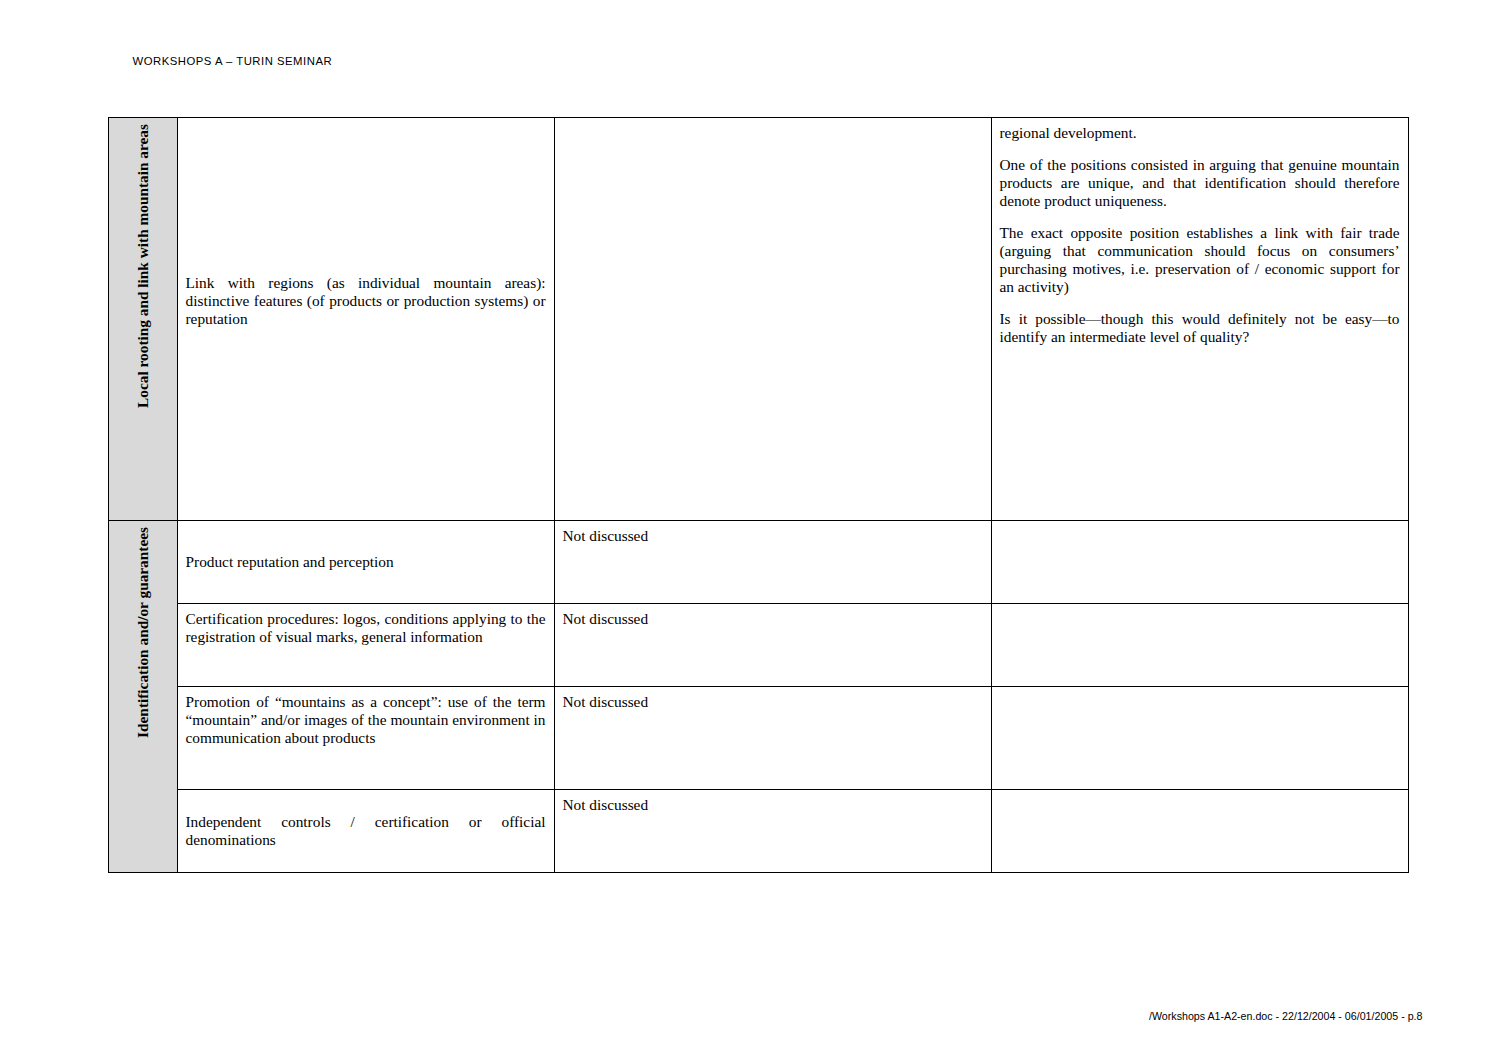WORKSHOPS A – TURIN SEMINAR
| Local rooting and link with mountain areas | Link with regions (as individual mountain areas): distinctive features (of products or production systems) or reputation | | regional development. One of the positions consisted in arguing that genuine mountain products are unique, and that identification should therefore denote product uniqueness. The exact opposite position establishes a link with fair trade (arguing that communication should focus on consumers’ purchasing motives, i.e. preservation of / economic support for an activity) Is it possible—though this would definitely not be easy—to identify an intermediate level of quality? |
| Identification and/or guarantees | Product reputation and perception | Not discussed | |
| Certification procedures: logos, conditions applying to the registration of visual marks, general information | Not discussed | |
| Promotion of “mountains as a concept”: use of the term “mountain” and/or images of the mountain environment in communication about products | Not discussed | |
| Independent controls / certification or official denominations | Not discussed | |
/Workshops A1-A2-en.doc - 22/12/2004 - 06/01/2005 - p.8